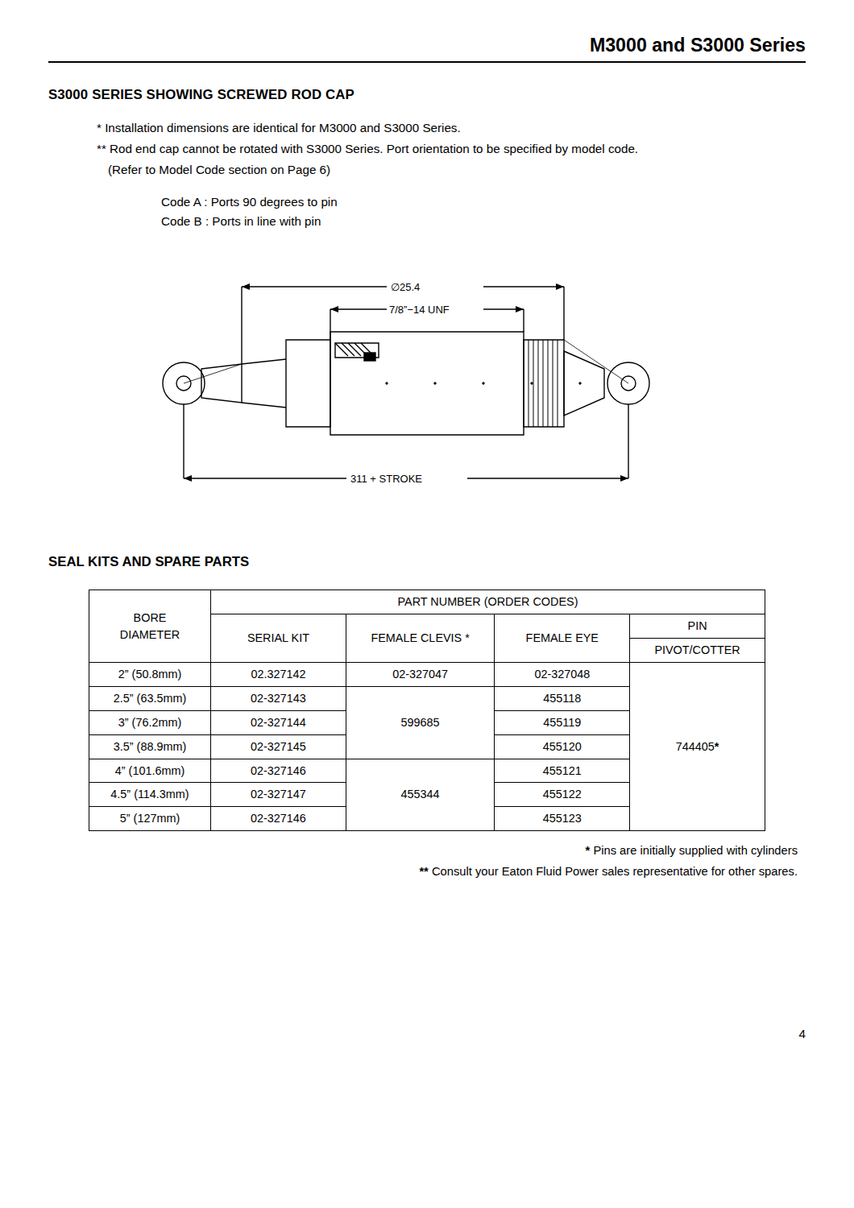M3000 and S3000 Series
S3000 SERIES SHOWING SCREWED ROD CAP
* Installation dimensions are identical for M3000 and S3000 Series.
** Rod end cap cannot be rotated with S3000 Series. Port orientation to be specified by model code.
(Refer to Model Code section on Page 6)
Code A : Ports 90 degrees to pin
Code B : Ports in line with pin
∅25.4 7/8”−14 UNF 311 + STROKE
SEAL KITS AND SPARE PARTS
| BORE DIAMETER | PART NUMBER (ORDER CODES) |
| --- | --- |
| SERIAL KIT | FEMALE CLEVIS * | FEMALE EYE | PIN |
| PIVOT/COTTER |
| 2” (50.8mm) | 02.327142 | 02-327047 | 02-327048 | 744405 * |
| 2.5” (63.5mm) | 02-327143 | 599685 | 455118 |
| 3” (76.2mm) | 02-327144 | 455119 |
| 3.5” (88.9mm) | 02-327145 | 455120 |
| 4” (101.6mm) | 02-327146 | 455344 | 455121 |
| 4.5” (114.3mm) | 02-327147 | 455122 |
| 5” (127mm) | 02-327146 | 455123 |
* Pins are initially supplied with cylinders
** Consult your Eaton Fluid Power sales representative for other spares.
4